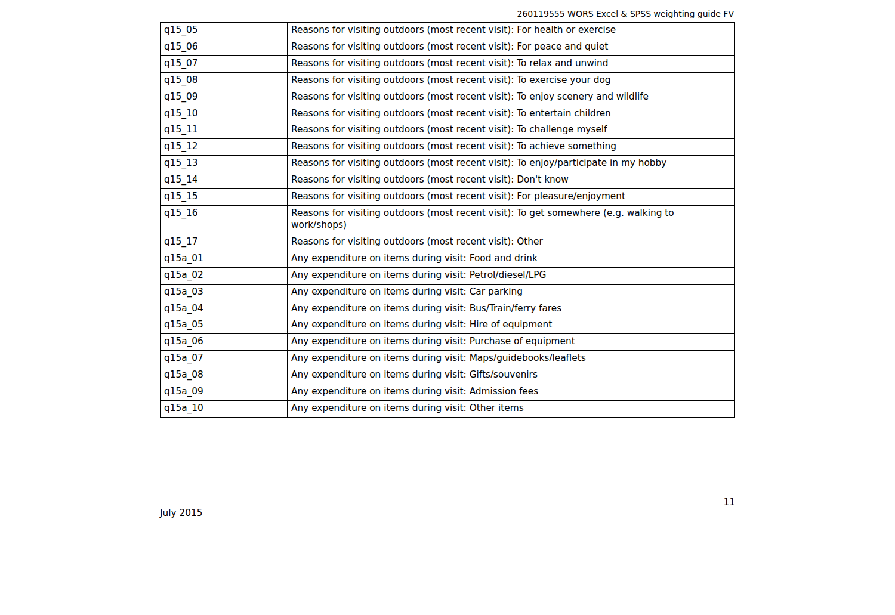260119555 WORS Excel & SPSS weighting guide FV
| q15_05 | Reasons for visiting outdoors (most recent visit): For health or exercise |
| q15_06 | Reasons for visiting outdoors (most recent visit): For peace and quiet |
| q15_07 | Reasons for visiting outdoors (most recent visit): To relax and unwind |
| q15_08 | Reasons for visiting outdoors (most recent visit): To exercise your dog |
| q15_09 | Reasons for visiting outdoors (most recent visit): To enjoy scenery and wildlife |
| q15_10 | Reasons for visiting outdoors (most recent visit): To entertain children |
| q15_11 | Reasons for visiting outdoors (most recent visit): To challenge myself |
| q15_12 | Reasons for visiting outdoors (most recent visit): To achieve something |
| q15_13 | Reasons for visiting outdoors (most recent visit): To enjoy/participate in my hobby |
| q15_14 | Reasons for visiting outdoors (most recent visit): Don't know |
| q15_15 | Reasons for visiting outdoors (most recent visit): For pleasure/enjoyment |
| q15_16 | Reasons for visiting outdoors (most recent visit): To get somewhere (e.g. walking to work/shops) |
| q15_17 | Reasons for visiting outdoors (most recent visit): Other |
| q15a_01 | Any expenditure on items during visit: Food and drink |
| q15a_02 | Any expenditure on items during visit: Petrol/diesel/LPG |
| q15a_03 | Any expenditure on items during visit: Car parking |
| q15a_04 | Any expenditure on items during visit: Bus/Train/ferry fares |
| q15a_05 | Any expenditure on items during visit: Hire of equipment |
| q15a_06 | Any expenditure on items during visit: Purchase of equipment |
| q15a_07 | Any expenditure on items during visit: Maps/guidebooks/leaflets |
| q15a_08 | Any expenditure on items during visit: Gifts/souvenirs |
| q15a_09 | Any expenditure on items during visit: Admission fees |
| q15a_10 | Any expenditure on items during visit: Other items |
11
July 2015